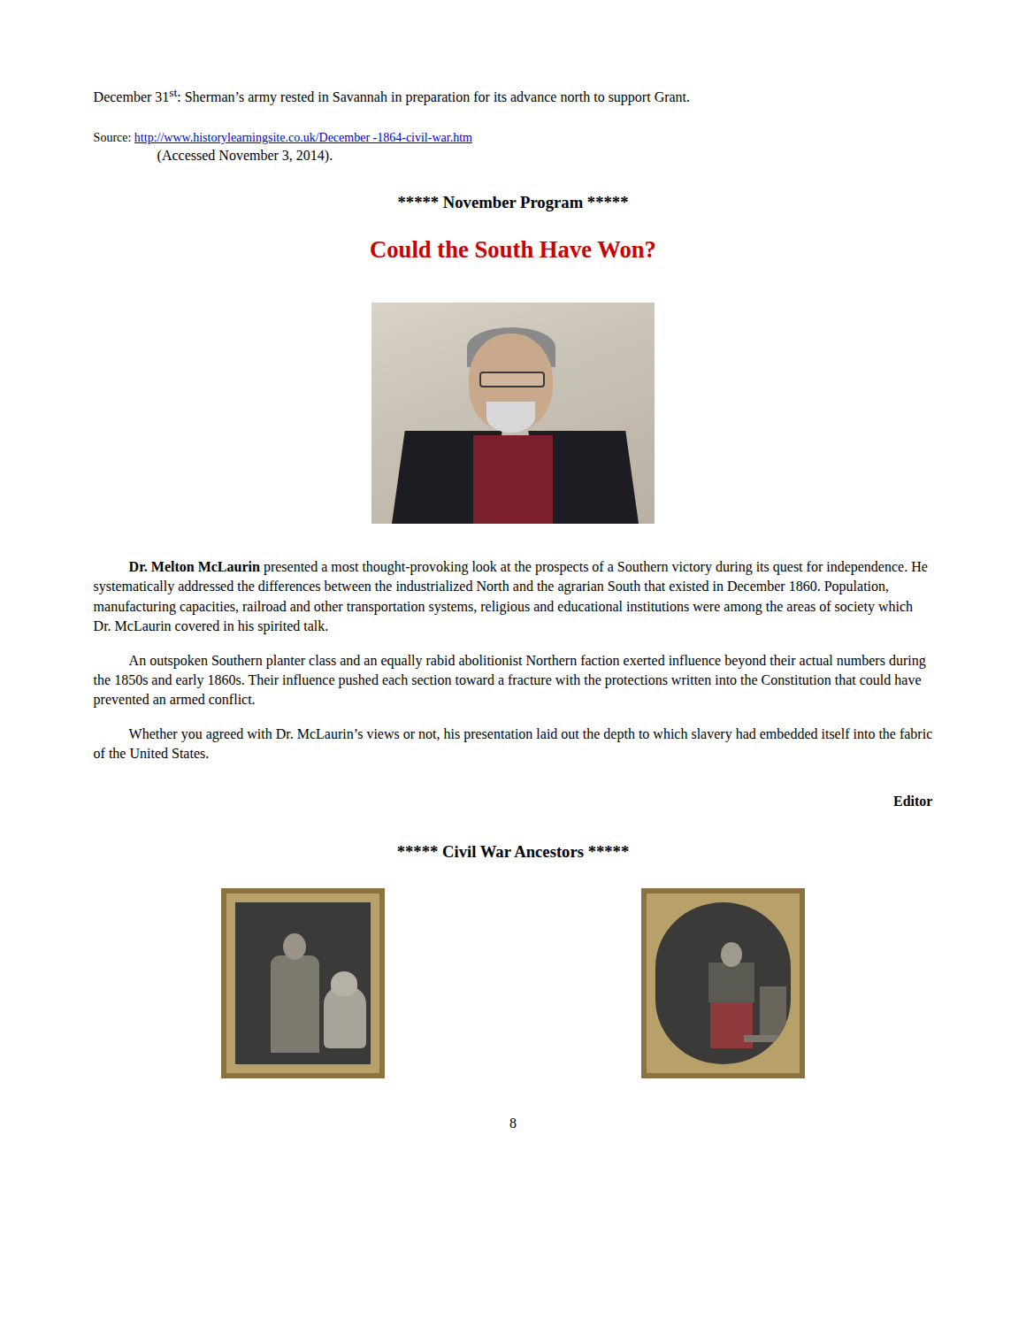December 31st: Sherman’s army rested in Savannah in preparation for its advance north to support Grant.
Source: http://www.historylearningsite.co.uk/December -1864-civil-war.htm (Accessed November 3, 2014).
***** November Program *****
Could the South Have Won?
Dr. Melton McLaurin presented a most thought-provoking look at the prospects of a Southern victory during its quest for independence. He systematically addressed the differences between the industrialized North and the agrarian South that existed in December 1860. Population, manufacturing capacities, railroad and other transportation systems, religious and educational institutions were among the areas of society which Dr. McLaurin covered in his spirited talk.
An outspoken Southern planter class and an equally rabid abolitionist Northern faction exerted influence beyond their actual numbers during the 1850s and early 1860s. Their influence pushed each section toward a fracture with the protections written into the Constitution that could have prevented an armed conflict.
Whether you agreed with Dr. McLaurin’s views or not, his presentation laid out the depth to which slavery had embedded itself into the fabric of the United States.
Editor
***** Civil War Ancestors *****
8